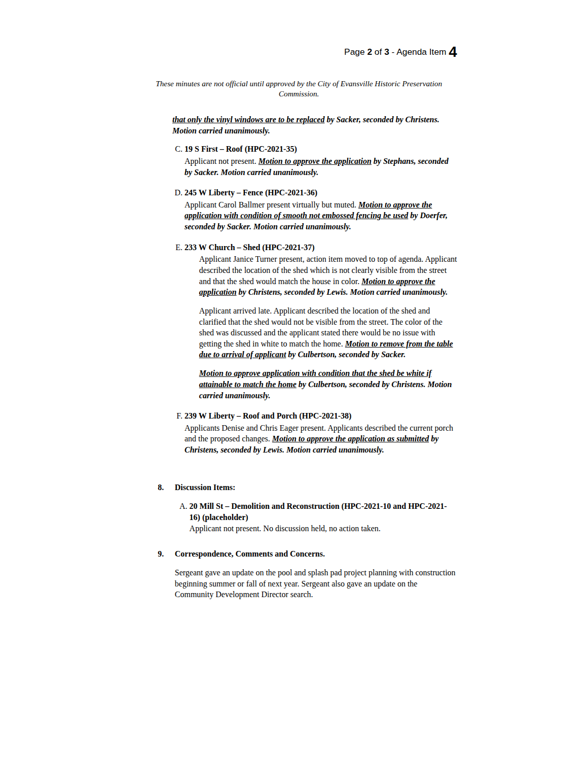Page 2 of 3 - Agenda Item 4
These minutes are not official until approved by the City of Evansville Historic Preservation Commission.
that only the vinyl windows are to be replaced by Sacker, seconded by Christens. Motion carried unanimously.
19 S First – Roof (HPC-2021-35)
Applicant not present. Motion to approve the application by Stephans, seconded by Sacker. Motion carried unanimously.
245 W Liberty – Fence (HPC-2021-36)
Applicant Carol Ballmer present virtually but muted. Motion to approve the application with condition of smooth not embossed fencing be used by Doerfer, seconded by Sacker. Motion carried unanimously.
233 W Church – Shed (HPC-2021-37)
Applicant Janice Turner present, action item moved to top of agenda. Applicant described the location of the shed which is not clearly visible from the street and that the shed would match the house in color. Motion to approve the application by Christens, seconded by Lewis. Motion carried unanimously.
Applicant arrived late. Applicant described the location of the shed and clarified that the shed would not be visible from the street. The color of the shed was discussed and the applicant stated there would be no issue with getting the shed in white to match the home. Motion to remove from the table due to arrival of applicant by Culbertson, seconded by Sacker.
Motion to approve application with condition that the shed be white if attainable to match the home by Culbertson, seconded by Christens. Motion carried unanimously.
239 W Liberty – Roof and Porch (HPC-2021-38)
Applicants Denise and Chris Eager present. Applicants described the current porch and the proposed changes. Motion to approve the application as submitted by Christens, seconded by Lewis. Motion carried unanimously.
8. Discussion Items:
20 Mill St – Demolition and Reconstruction (HPC-2021-10 and HPC-2021-16) (placeholder)
Applicant not present. No discussion held, no action taken.
9. Correspondence, Comments and Concerns.
Sergeant gave an update on the pool and splash pad project planning with construction beginning summer or fall of next year. Sergeant also gave an update on the Community Development Director search.